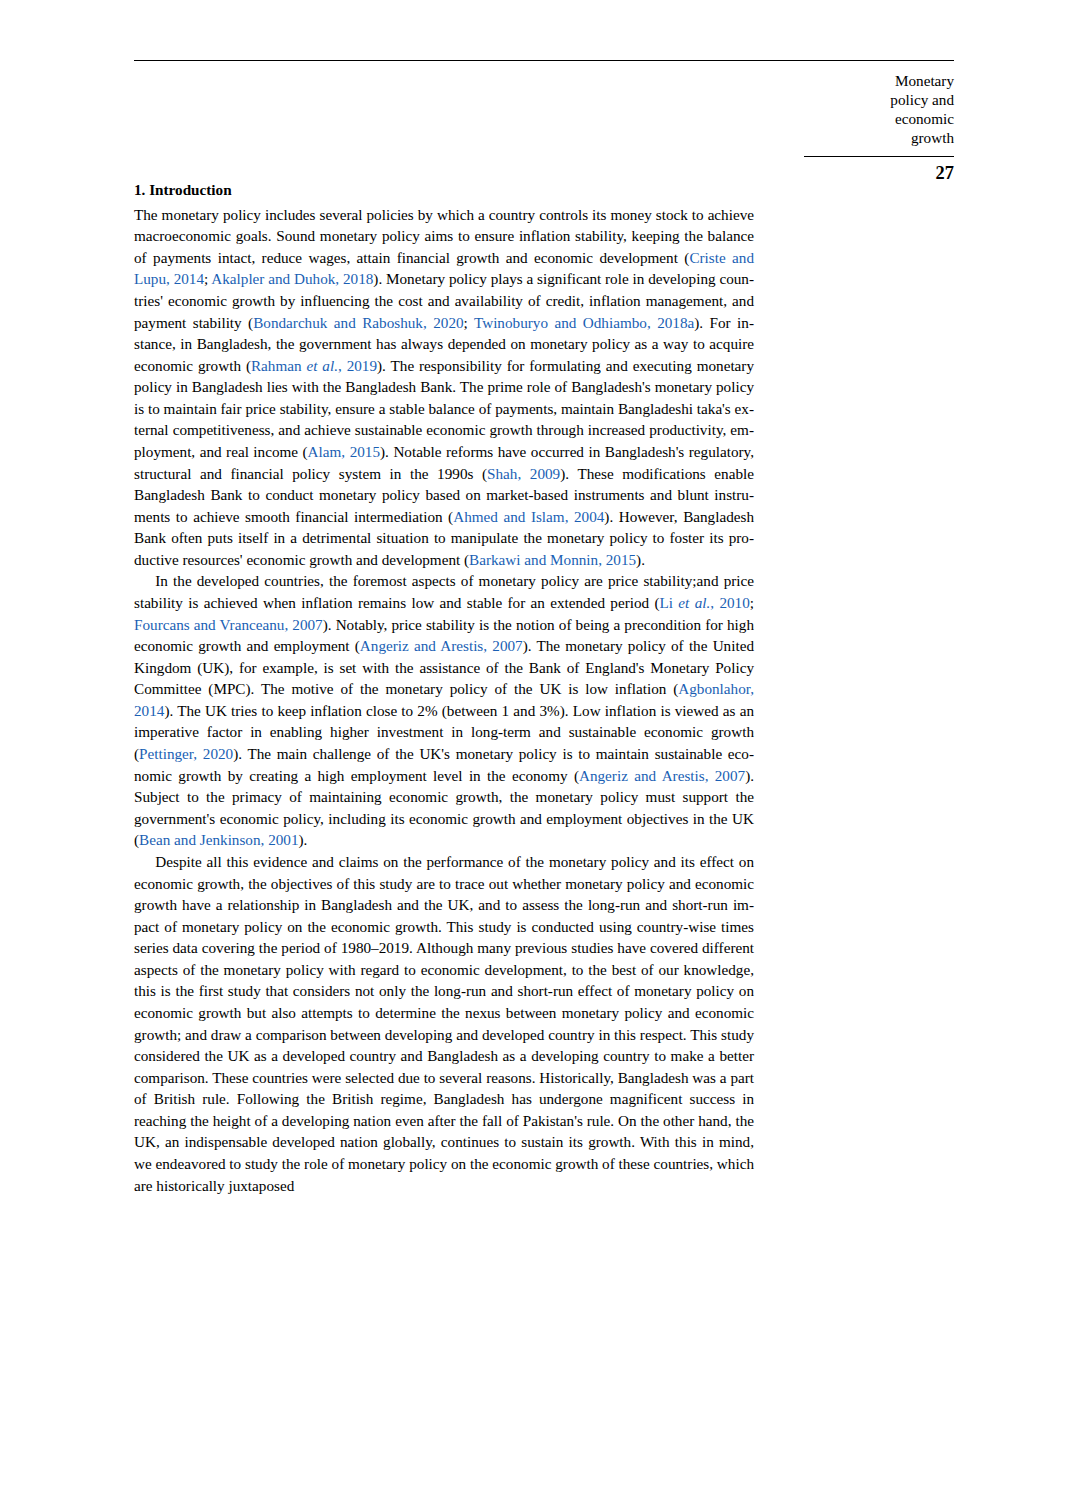Monetary
policy and
economic
growth
27
1. Introduction
The monetary policy includes several policies by which a country controls its money stock to achieve macroeconomic goals. Sound monetary policy aims to ensure inflation stability, keeping the balance of payments intact, reduce wages, attain financial growth and economic development (Criste and Lupu, 2014; Akalpler and Duhok, 2018). Monetary policy plays a significant role in developing countries' economic growth by influencing the cost and availability of credit, inflation management, and payment stability (Bondarchuk and Raboshuk, 2020; Twinoburyo and Odhiambo, 2018a). For instance, in Bangladesh, the government has always depended on monetary policy as a way to acquire economic growth (Rahman et al., 2019). The responsibility for formulating and executing monetary policy in Bangladesh lies with the Bangladesh Bank. The prime role of Bangladesh's monetary policy is to maintain fair price stability, ensure a stable balance of payments, maintain Bangladeshi taka's external competitiveness, and achieve sustainable economic growth through increased productivity, employment, and real income (Alam, 2015). Notable reforms have occurred in Bangladesh's regulatory, structural and financial policy system in the 1990s (Shah, 2009). These modifications enable Bangladesh Bank to conduct monetary policy based on market-based instruments and blunt instruments to achieve smooth financial intermediation (Ahmed and Islam, 2004). However, Bangladesh Bank often puts itself in a detrimental situation to manipulate the monetary policy to foster its productive resources' economic growth and development (Barkawi and Monnin, 2015).
In the developed countries, the foremost aspects of monetary policy are price stability;and price stability is achieved when inflation remains low and stable for an extended period (Li et al., 2010; Fourcans and Vranceanu, 2007). Notably, price stability is the notion of being a precondition for high economic growth and employment (Angeriz and Arestis, 2007). The monetary policy of the United Kingdom (UK), for example, is set with the assistance of the Bank of England's Monetary Policy Committee (MPC). The motive of the monetary policy of the UK is low inflation (Agbonlahor, 2014). The UK tries to keep inflation close to 2% (between 1 and 3%). Low inflation is viewed as an imperative factor in enabling higher investment in long-term and sustainable economic growth (Pettinger, 2020). The main challenge of the UK's monetary policy is to maintain sustainable economic growth by creating a high employment level in the economy (Angeriz and Arestis, 2007). Subject to the primacy of maintaining economic growth, the monetary policy must support the government's economic policy, including its economic growth and employment objectives in the UK (Bean and Jenkinson, 2001).
Despite all this evidence and claims on the performance of the monetary policy and its effect on economic growth, the objectives of this study are to trace out whether monetary policy and economic growth have a relationship in Bangladesh and the UK, and to assess the long-run and short-run impact of monetary policy on the economic growth. This study is conducted using country-wise times series data covering the period of 1980–2019. Although many previous studies have covered different aspects of the monetary policy with regard to economic development, to the best of our knowledge, this is the first study that considers not only the long-run and short-run effect of monetary policy on economic growth but also attempts to determine the nexus between monetary policy and economic growth; and draw a comparison between developing and developed country in this respect. This study considered the UK as a developed country and Bangladesh as a developing country to make a better comparison. These countries were selected due to several reasons. Historically, Bangladesh was a part of British rule. Following the British regime, Bangladesh has undergone magnificent success in reaching the height of a developing nation even after the fall of Pakistan's rule. On the other hand, the UK, an indispensable developed nation globally, continues to sustain its growth. With this in mind, we endeavored to study the role of monetary policy on the economic growth of these countries, which are historically juxtaposed